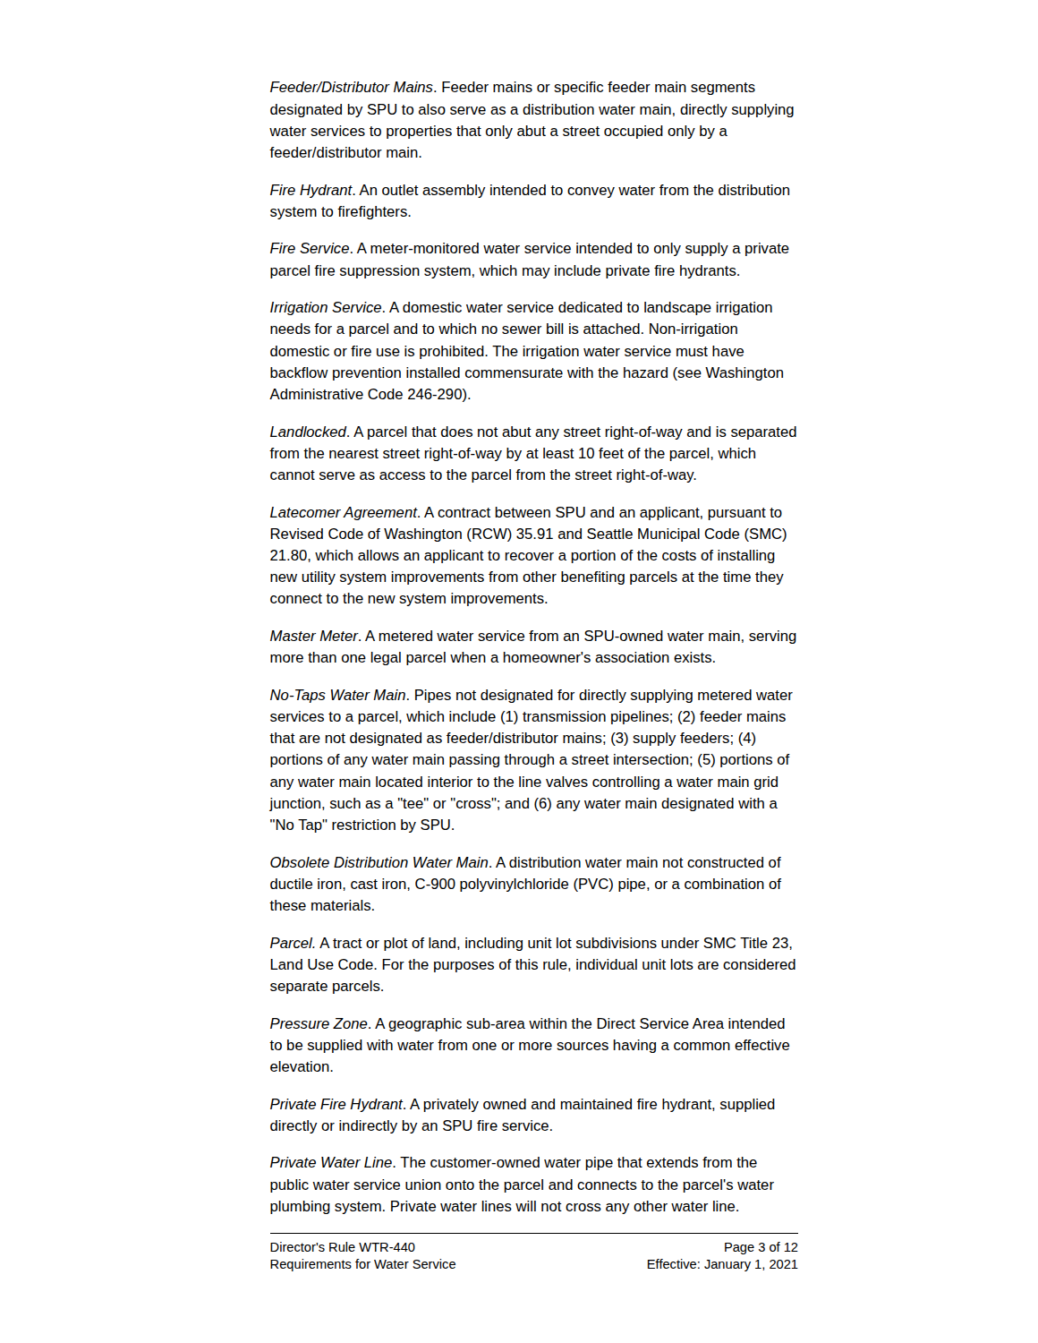Feeder/Distributor Mains. Feeder mains or specific feeder main segments designated by SPU to also serve as a distribution water main, directly supplying water services to properties that only abut a street occupied only by a feeder/distributor main.
Fire Hydrant. An outlet assembly intended to convey water from the distribution system to firefighters.
Fire Service. A meter-monitored water service intended to only supply a private parcel fire suppression system, which may include private fire hydrants.
Irrigation Service. A domestic water service dedicated to landscape irrigation needs for a parcel and to which no sewer bill is attached. Non-irrigation domestic or fire use is prohibited. The irrigation water service must have backflow prevention installed commensurate with the hazard (see Washington Administrative Code 246-290).
Landlocked. A parcel that does not abut any street right-of-way and is separated from the nearest street right-of-way by at least 10 feet of the parcel, which cannot serve as access to the parcel from the street right-of-way.
Latecomer Agreement. A contract between SPU and an applicant, pursuant to Revised Code of Washington (RCW) 35.91 and Seattle Municipal Code (SMC) 21.80, which allows an applicant to recover a portion of the costs of installing new utility system improvements from other benefiting parcels at the time they connect to the new system improvements.
Master Meter. A metered water service from an SPU-owned water main, serving more than one legal parcel when a homeowner's association exists.
No-Taps Water Main. Pipes not designated for directly supplying metered water services to a parcel, which include (1) transmission pipelines; (2) feeder mains that are not designated as feeder/distributor mains; (3) supply feeders; (4) portions of any water main passing through a street intersection; (5) portions of any water main located interior to the line valves controlling a water main grid junction, such as a "tee" or "cross"; and (6) any water main designated with a "No Tap" restriction by SPU.
Obsolete Distribution Water Main. A distribution water main not constructed of ductile iron, cast iron, C-900 polyvinylchloride (PVC) pipe, or a combination of these materials.
Parcel. A tract or plot of land, including unit lot subdivisions under SMC Title 23, Land Use Code. For the purposes of this rule, individual unit lots are considered separate parcels.
Pressure Zone. A geographic sub-area within the Direct Service Area intended to be supplied with water from one or more sources having a common effective elevation.
Private Fire Hydrant. A privately owned and maintained fire hydrant, supplied directly or indirectly by an SPU fire service.
Private Water Line. The customer-owned water pipe that extends from the public water service union onto the parcel and connects to the parcel's water plumbing system. Private water lines will not cross any other water line.
Director's Rule WTR-440 Requirements for Water Service
Page 3 of 12 Effective: January 1, 2021